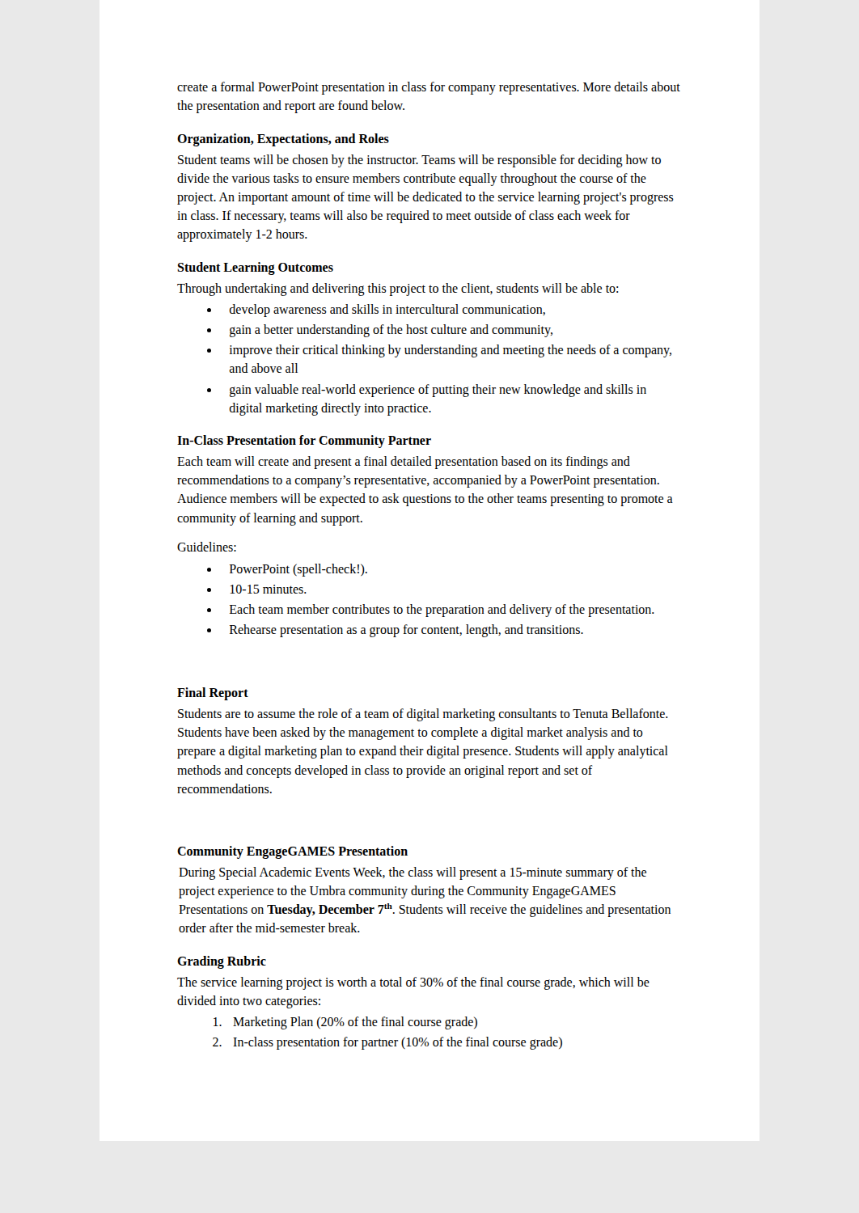create a formal PowerPoint presentation in class for company representatives. More details about the presentation and report are found below.
Organization, Expectations, and Roles
Student teams will be chosen by the instructor. Teams will be responsible for deciding how to divide the various tasks to ensure members contribute equally throughout the course of the project. An important amount of time will be dedicated to the service learning project's progress in class. If necessary, teams will also be required to meet outside of class each week for approximately 1-2 hours.
Student Learning Outcomes
Through undertaking and delivering this project to the client, students will be able to:
develop awareness and skills in intercultural communication,
gain a better understanding of the host culture and community,
improve their critical thinking by understanding and meeting the needs of a company, and above all
gain valuable real-world experience of putting their new knowledge and skills in digital marketing directly into practice.
In-Class Presentation for Community Partner
Each team will create and present a final detailed presentation based on its findings and recommendations to a company’s representative, accompanied by a PowerPoint presentation. Audience members will be expected to ask questions to the other teams presenting to promote a community of learning and support.
Guidelines:
PowerPoint (spell-check!).
10-15 minutes.
Each team member contributes to the preparation and delivery of the presentation.
Rehearse presentation as a group for content, length, and transitions.
Final Report
Students are to assume the role of a team of digital marketing consultants to Tenuta Bellafonte. Students have been asked by the management to complete a digital market analysis and to prepare a digital marketing plan to expand their digital presence. Students will apply analytical methods and concepts developed in class to provide an original report and set of recommendations.
Community EngageGAMES Presentation
During Special Academic Events Week, the class will present a 15-minute summary of the project experience to the Umbra community during the Community EngageGAMES Presentations on Tuesday, December 7th. Students will receive the guidelines and presentation order after the mid-semester break.
Grading Rubric
The service learning project is worth a total of 30% of the final course grade, which will be divided into two categories:
Marketing Plan (20% of the final course grade)
In-class presentation for partner (10% of the final course grade)